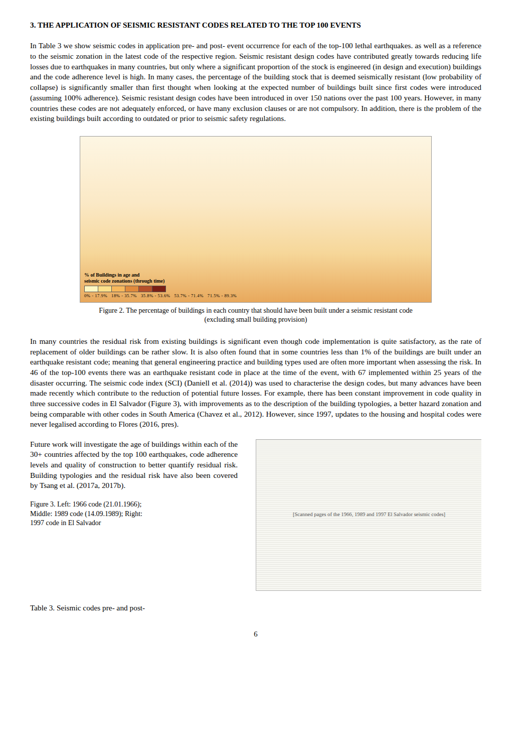3. THE APPLICATION OF SEISMIC RESISTANT CODES RELATED TO THE TOP 100 EVENTS
In Table 3 we show seismic codes in application pre- and post- event occurrence for each of the top-100 lethal earthquakes. as well as a reference to the seismic zonation in the latest code of the respective region. Seismic resistant design codes have contributed greatly towards reducing life losses due to earthquakes in many countries, but only where a significant proportion of the stock is engineered (in design and execution) buildings and the code adherence level is high. In many cases, the percentage of the building stock that is deemed seismically resistant (low probability of collapse) is significantly smaller than first thought when looking at the expected number of buildings built since first codes were introduced (assuming 100% adherence). Seismic resistant design codes have been introduced in over 150 nations over the past 100 years. However, in many countries these codes are not adequately enforced, or have many exclusion clauses or are not compulsory. In addition, there is the problem of the existing buildings built according to outdated or prior to seismic safety regulations.
% of Buildings in age and
seismic code zonations (through time)
0% - 17.9% 18% - 35.7% 35.8% - 53.6% 53.7% - 71.4% 71.5% - 89.3%
Figure 2. The percentage of buildings in each country that should have been built under a seismic resistant code
(excluding small building provision)
In many countries the residual risk from existing buildings is significant even though code implementation is quite satisfactory, as the rate of replacement of older buildings can be rather slow. It is also often found that in some countries less than 1% of the buildings are built under an earthquake resistant code; meaning that general engineering practice and building types used are often more important when assessing the risk. In 46 of the top-100 events there was an earthquake resistant code in place at the time of the event, with 67 implemented within 25 years of the disaster occurring. The seismic code index (SCI) (Daniell et al. (2014)) was used to characterise the design codes, but many advances have been made recently which contribute to the reduction of potential future losses. For example, there has been constant improvement in code quality in three successive codes in El Salvador (Figure 3), with improvements as to the description of the building typologies, a better hazard zonation and being comparable with other codes in South America (Chavez et al., 2012). However, since 1997, updates to the housing and hospital codes were never legalised according to Flores (2016, pres).
Future work will investigate the age of buildings within each of the 30+ countries affected by the top 100 earthquakes, code adherence levels and quality of construction to better quantify residual risk. Building typologies and the residual risk have also been covered by Tsang et al. (2017a, 2017b).
Figure 3. Left: 1966 code (21.01.1966);
Middle: 1989 code (14.09.1989); Right:
1997 code in El Salvador
[Scanned pages of the 1966, 1989 and 1997 El Salvador seismic codes]
Table 3. Seismic codes pre- and post-
6